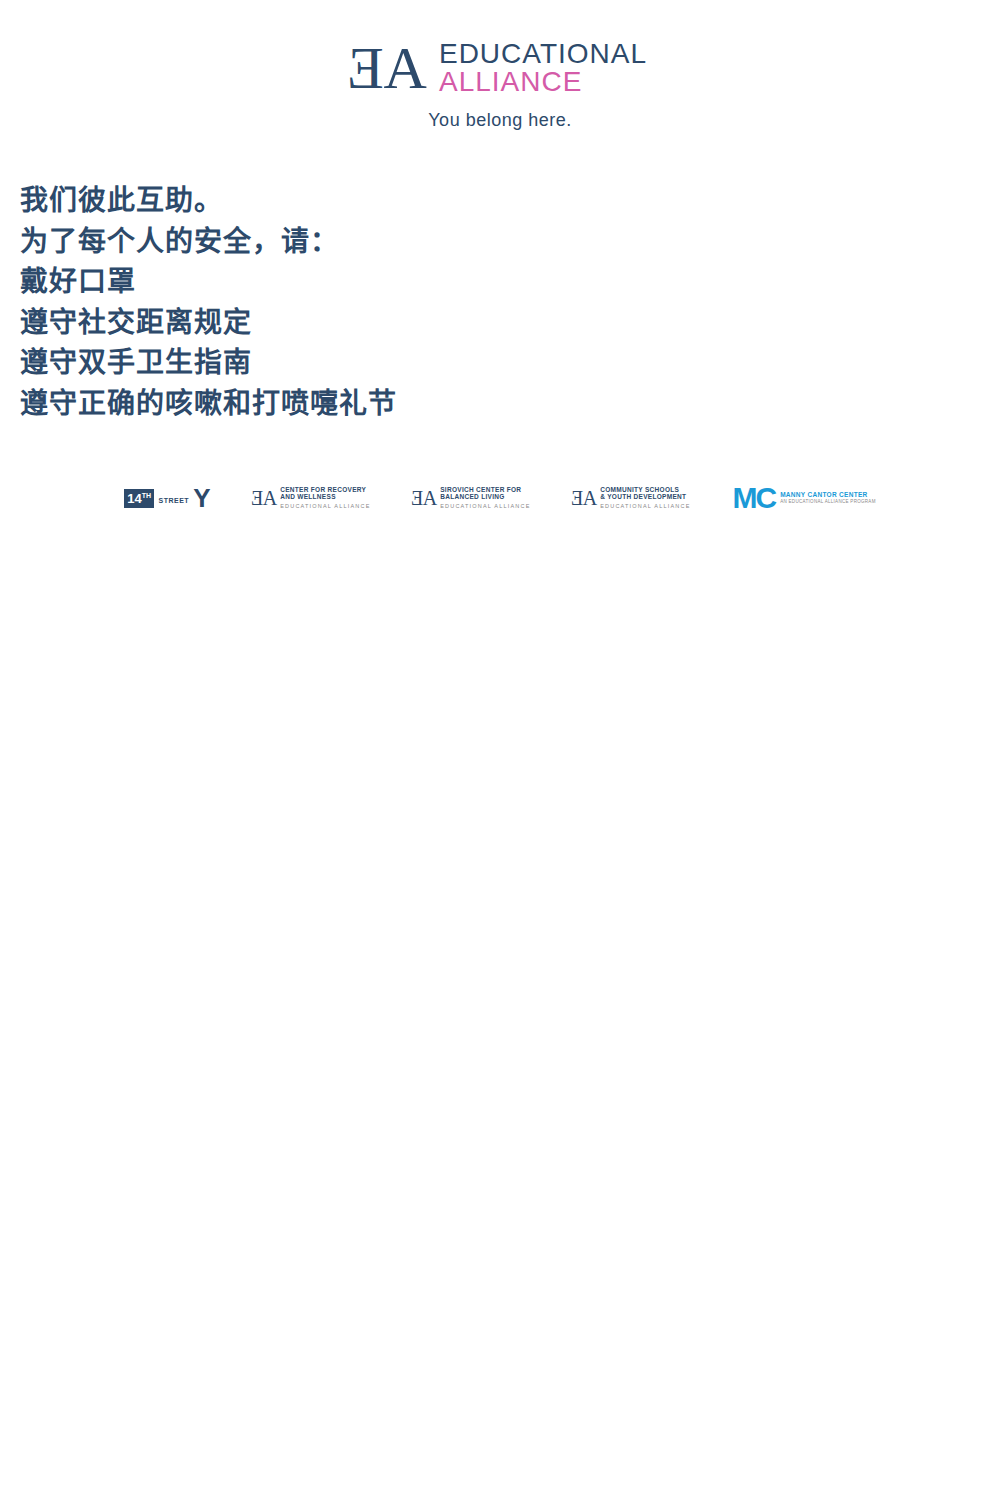EA
EDUCATIONAL
ALLIANCE
You belong here.
我们彼此互助。
为了每个人的安全，请：
戴好口罩
遵守社交距离规定
遵守双手卫生指南
遵守正确的咳嗽和打喷嚏礼节
14TH STREET
Y
EA Center for Recovery
and Wellness Educational Alliance
EA Sirovich Center for
Balanced Living Educational Alliance
EA Community Schools
& Youth Development Educational Alliance
MC Manny Cantor Center An Educational Alliance Program